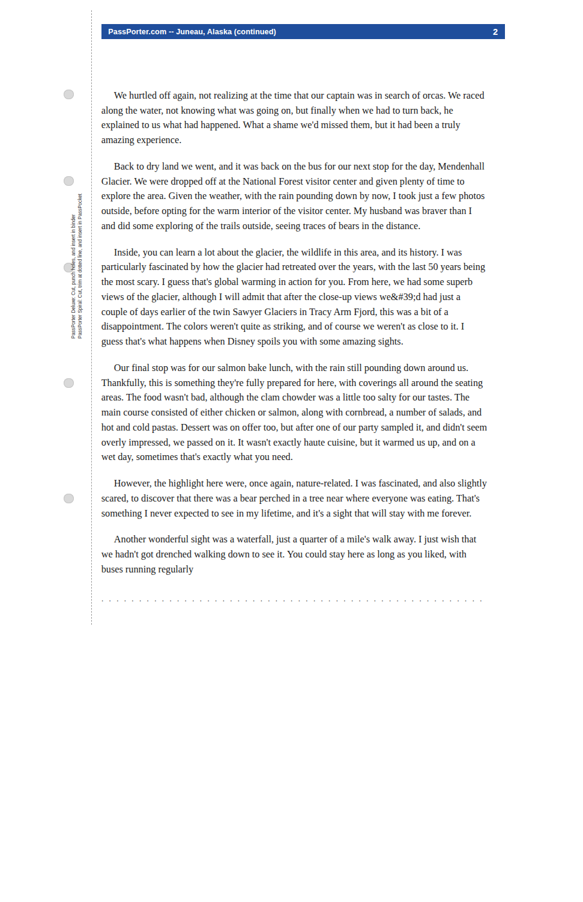PassPorter Deluxe: Cut, punch holes, and insert in binder
PassPorter Spiral: Cut, trim at dotted line, and insert in PassPocket
PassPorter.com -- Juneau, Alaska (continued)
2
We hurtled off again, not realizing at the time that our captain was in search of orcas. We raced along the water, not knowing what was going on, but finally when we had to turn back, he explained to us what had happened. What a shame we'd missed them, but it had been a truly amazing experience.
Back to dry land we went, and it was back on the bus for our next stop for the day, Mendenhall Glacier. We were dropped off at the National Forest visitor center and given plenty of time to explore the area. Given the weather, with the rain pounding down by now, I took just a few photos outside, before opting for the warm interior of the visitor center. My husband was braver than I and did some exploring of the trails outside, seeing traces of bears in the distance.
Inside, you can learn a lot about the glacier, the wildlife in this area, and its history. I was particularly fascinated by how the glacier had retreated over the years, with the last 50 years being the most scary. I guess that's global warming in action for you. From here, we had some superb views of the glacier, although I will admit that after the close-up views we&#39;d had just a couple of days earlier of the twin Sawyer Glaciers in Tracy Arm Fjord, this was a bit of a disappointment. The colors weren't quite as striking, and of course we weren't as close to it. I guess that's what happens when Disney spoils you with some amazing sights.
Our final stop was for our salmon bake lunch, with the rain still pounding down around us. Thankfully, this is something they're fully prepared for here, with coverings all around the seating areas. The food wasn't bad, although the clam chowder was a little too salty for our tastes. The main course consisted of either chicken or salmon, along with cornbread, a number of salads, and hot and cold pastas. Dessert was on offer too, but after one of our party sampled it, and didn't seem overly impressed, we passed on it. It wasn't exactly haute cuisine, but it warmed us up, and on a wet day, sometimes that's exactly what you need.
However, the highlight here were, once again, nature-related. I was fascinated, and also slightly scared, to discover that there was a bear perched in a tree near where everyone was eating. That's something I never expected to see in my lifetime, and it's a sight that will stay with me forever.
Another wonderful sight was a waterfall, just a quarter of a mile's walk away. I just wish that we hadn't got drenched walking down to see it. You could stay here as long as you liked, with buses running regularly
. . . . . . . . . . . . . . . . . . . . . . . . . . . . . . . . . . . . . . . . . . . . . . . . . . . . . . . . . . . . . .